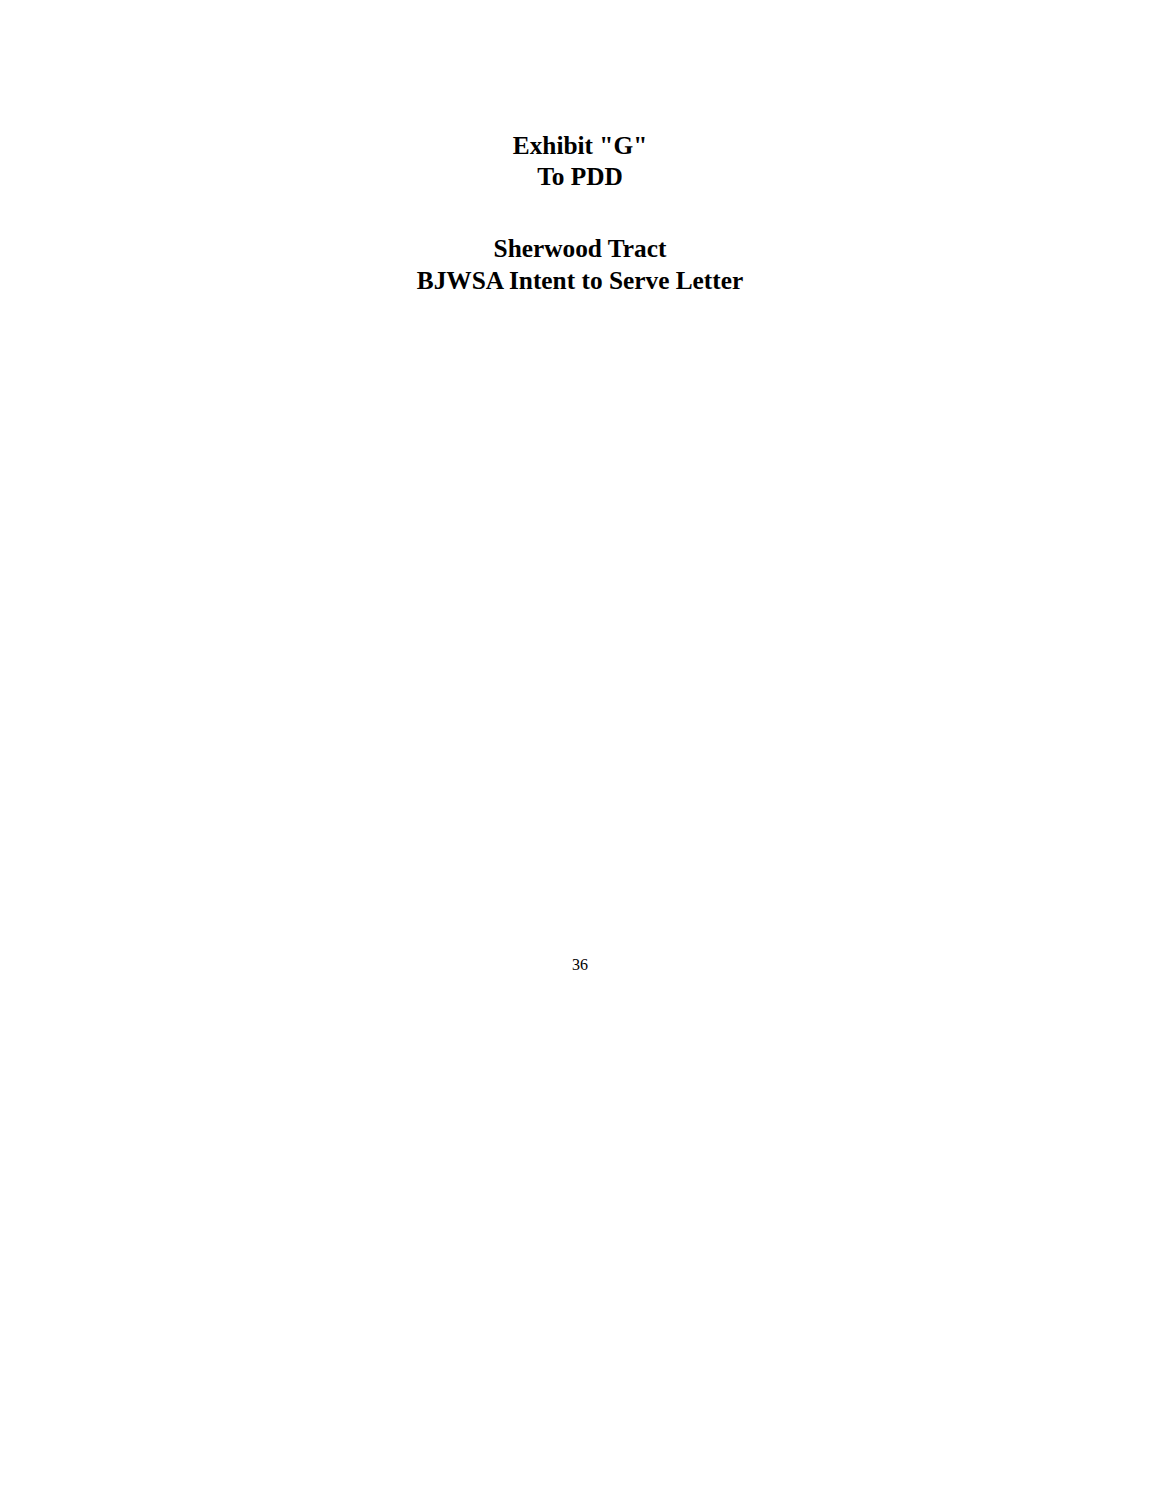Exhibit "G" To PDD
Sherwood Tract BJWSA Intent to Serve Letter
36